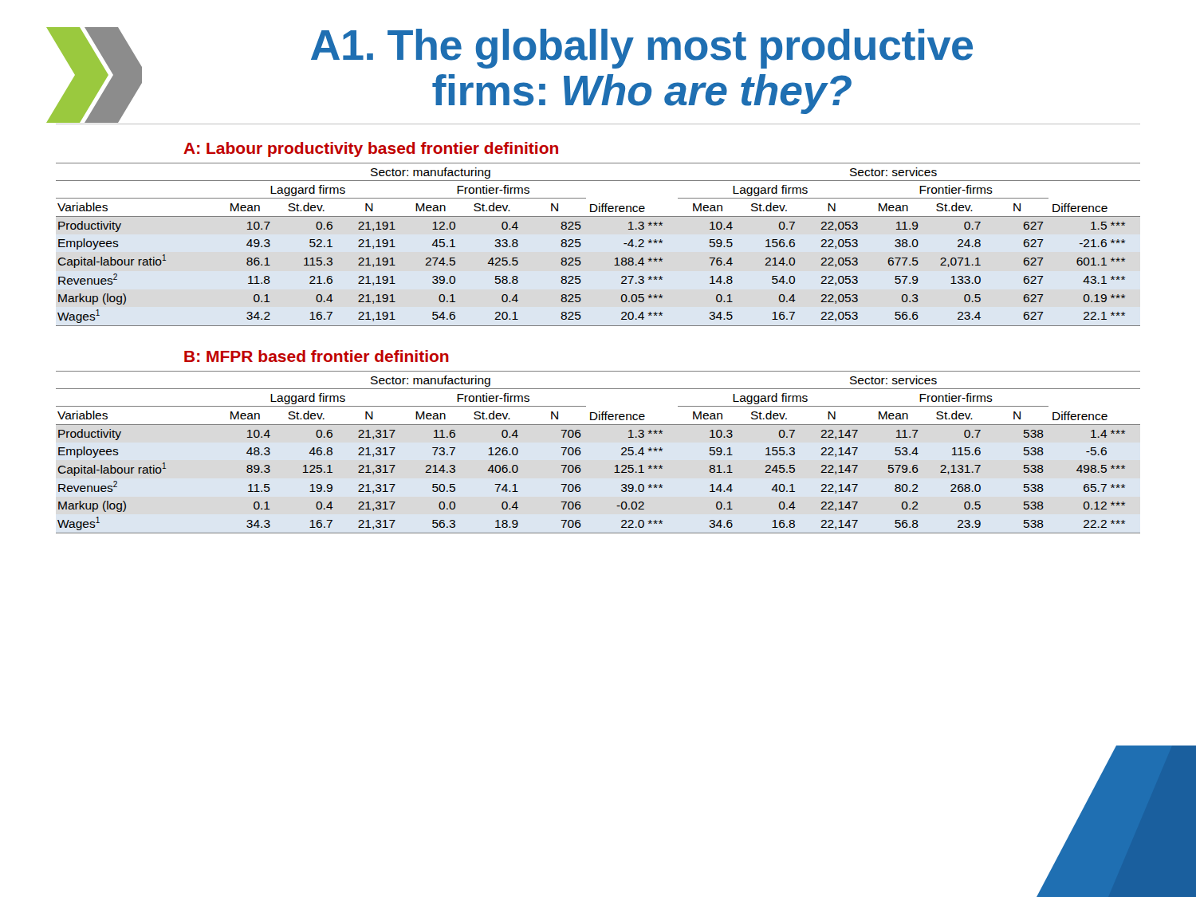A1. The globally most productive
firms: Who are they?
A: Labour productivity based frontier definition
| | Sector: manufacturing | | Sector: services | |
| --- | --- | --- | --- | --- |
| | Laggard firms | Frontier-firms | Difference | | Laggard firms | Frontier-firms | Difference | |
| Variables | Mean | St.dev. | N | Mean | St.dev. | N | Mean | St.dev. | N | Mean | St.dev. | N |
| Productivity | 10.7 | 0.6 | 21,191 | 12.0 | 0.4 | 825 | 1.3 | *** | 10.4 | 0.7 | 22,053 | 11.9 | 0.7 | 627 | 1.5 | *** |
| Employees | 49.3 | 52.1 | 21,191 | 45.1 | 33.8 | 825 | -4.2 | *** | 59.5 | 156.6 | 22,053 | 38.0 | 24.8 | 627 | -21.6 | *** |
| Capital-labour ratio 1 | 86.1 | 115.3 | 21,191 | 274.5 | 425.5 | 825 | 188.4 | *** | 76.4 | 214.0 | 22,053 | 677.5 | 2,071.1 | 627 | 601.1 | *** |
| Revenues 2 | 11.8 | 21.6 | 21,191 | 39.0 | 58.8 | 825 | 27.3 | *** | 14.8 | 54.0 | 22,053 | 57.9 | 133.0 | 627 | 43.1 | *** |
| Markup (log) | 0.1 | 0.4 | 21,191 | 0.1 | 0.4 | 825 | 0.05 | *** | 0.1 | 0.4 | 22,053 | 0.3 | 0.5 | 627 | 0.19 | *** |
| Wages 1 | 34.2 | 16.7 | 21,191 | 54.6 | 20.1 | 825 | 20.4 | *** | 34.5 | 16.7 | 22,053 | 56.6 | 23.4 | 627 | 22.1 | *** |
B: MFPR based frontier definition
| | Sector: manufacturing | | Sector: services | |
| --- | --- | --- | --- | --- |
| | Laggard firms | Frontier-firms | Difference | | Laggard firms | Frontier-firms | Difference | |
| Variables | Mean | St.dev. | N | Mean | St.dev. | N | Mean | St.dev. | N | Mean | St.dev. | N |
| Productivity | 10.4 | 0.6 | 21,317 | 11.6 | 0.4 | 706 | 1.3 | *** | 10.3 | 0.7 | 22,147 | 11.7 | 0.7 | 538 | 1.4 | *** |
| Employees | 48.3 | 46.8 | 21,317 | 73.7 | 126.0 | 706 | 25.4 | *** | 59.1 | 155.3 | 22,147 | 53.4 | 115.6 | 538 | -5.6 | |
| Capital-labour ratio 1 | 89.3 | 125.1 | 21,317 | 214.3 | 406.0 | 706 | 125.1 | *** | 81.1 | 245.5 | 22,147 | 579.6 | 2,131.7 | 538 | 498.5 | *** |
| Revenues 2 | 11.5 | 19.9 | 21,317 | 50.5 | 74.1 | 706 | 39.0 | *** | 14.4 | 40.1 | 22,147 | 80.2 | 268.0 | 538 | 65.7 | *** |
| Markup (log) | 0.1 | 0.4 | 21,317 | 0.0 | 0.4 | 706 | -0.02 | | 0.1 | 0.4 | 22,147 | 0.2 | 0.5 | 538 | 0.12 | *** |
| Wages 1 | 34.3 | 16.7 | 21,317 | 56.3 | 18.9 | 706 | 22.0 | *** | 34.6 | 16.8 | 22,147 | 56.8 | 23.9 | 538 | 22.2 | *** |